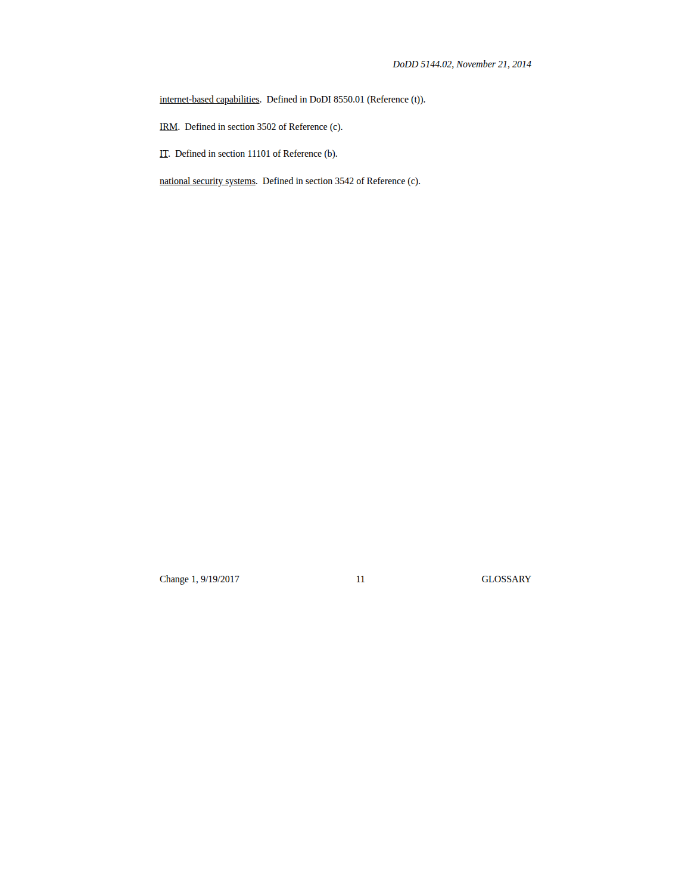DoDD 5144.02, November 21, 2014
internet-based capabilities. Defined in DoDI 8550.01 (Reference (t)).
IRM. Defined in section 3502 of Reference (c).
IT. Defined in section 11101 of Reference (b).
national security systems. Defined in section 3542 of Reference (c).
Change 1, 9/19/2017
11
GLOSSARY